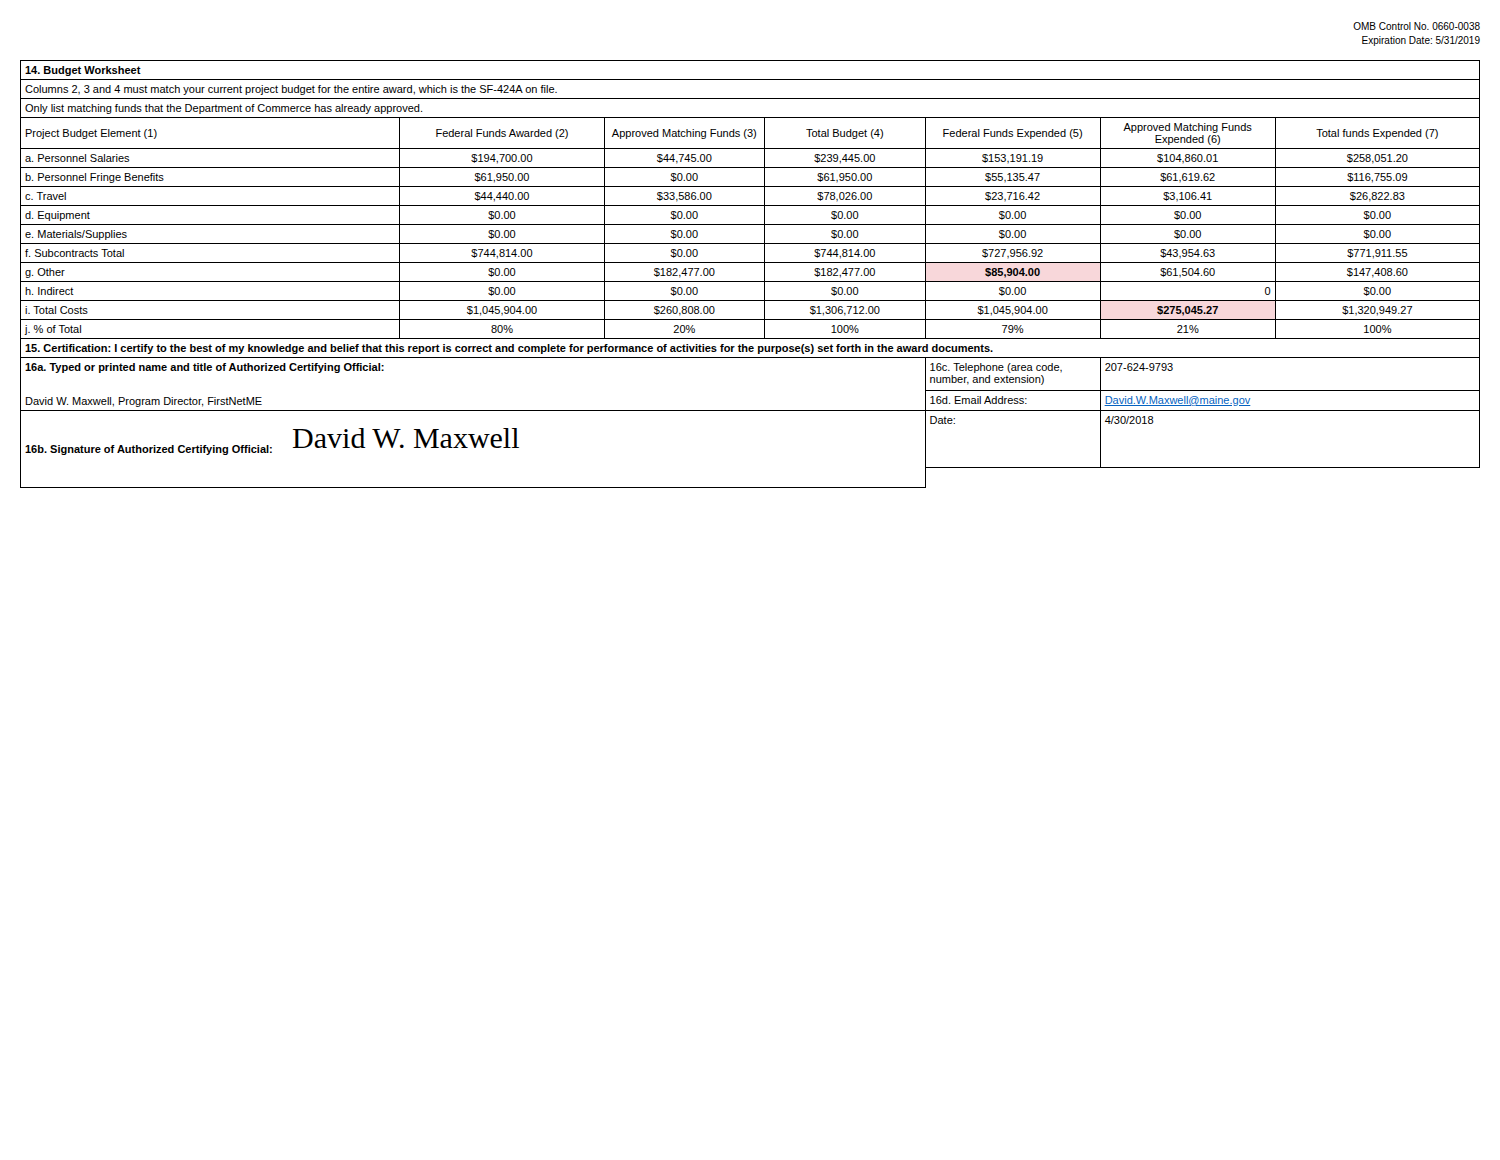OMB Control No. 0660-0038
Expiration Date: 5/31/2019
| 14. Budget Worksheet |
| Columns 2, 3 and 4 must match your current project budget for the entire award, which is the SF-424A on file. |
| Only list matching funds that the Department of Commerce has already approved. |
| Project Budget Element (1) | Federal Funds Awarded (2) | Approved Matching Funds (3) | Total Budget (4) | Federal Funds Expended (5) | Approved Matching Funds Expended (6) | Total funds Expended (7) |
| a. Personnel Salaries | $194,700.00 | $44,745.00 | $239,445.00 | $153,191.19 | $104,860.01 | $258,051.20 |
| b. Personnel Fringe Benefits | $61,950.00 | $0.00 | $61,950.00 | $55,135.47 | $61,619.62 | $116,755.09 |
| c. Travel | $44,440.00 | $33,586.00 | $78,026.00 | $23,716.42 | $3,106.41 | $26,822.83 |
| d. Equipment | $0.00 | $0.00 | $0.00 | $0.00 | $0.00 | $0.00 |
| e. Materials/Supplies | $0.00 | $0.00 | $0.00 | $0.00 | $0.00 | $0.00 |
| f. Subcontracts Total | $744,814.00 | $0.00 | $744,814.00 | $727,956.92 | $43,954.63 | $771,911.55 |
| g. Other | $0.00 | $182,477.00 | $182,477.00 | $85,904.00 | $61,504.60 | $147,408.60 |
| h. Indirect | $0.00 | $0.00 | $0.00 | $0.00 | 0 | $0.00 |
| i. Total Costs | $1,045,904.00 | $260,808.00 | $1,306,712.00 | $1,045,904.00 | $275,045.27 | $1,320,949.27 |
| j. % of Total | 80% | 20% | 100% | 79% | 21% | 100% |
| 15. Certification: I certify to the best of my knowledge and belief that this report is correct and complete for performance of activities for the purpose(s) set forth in the award documents. |
| 16a. Typed or printed name and title of Authorized Certifying Official: David W. Maxwell, Program Director, FirstNetME | 16c. Telephone (area code, number, and extension) | 207-624-9793 |
| 16d. Email Address: | David.W.Maxwell@maine.gov |
| 16b. Signature of Authorized Certifying Official: David W. Maxwell | Date: | 4/30/2018 |